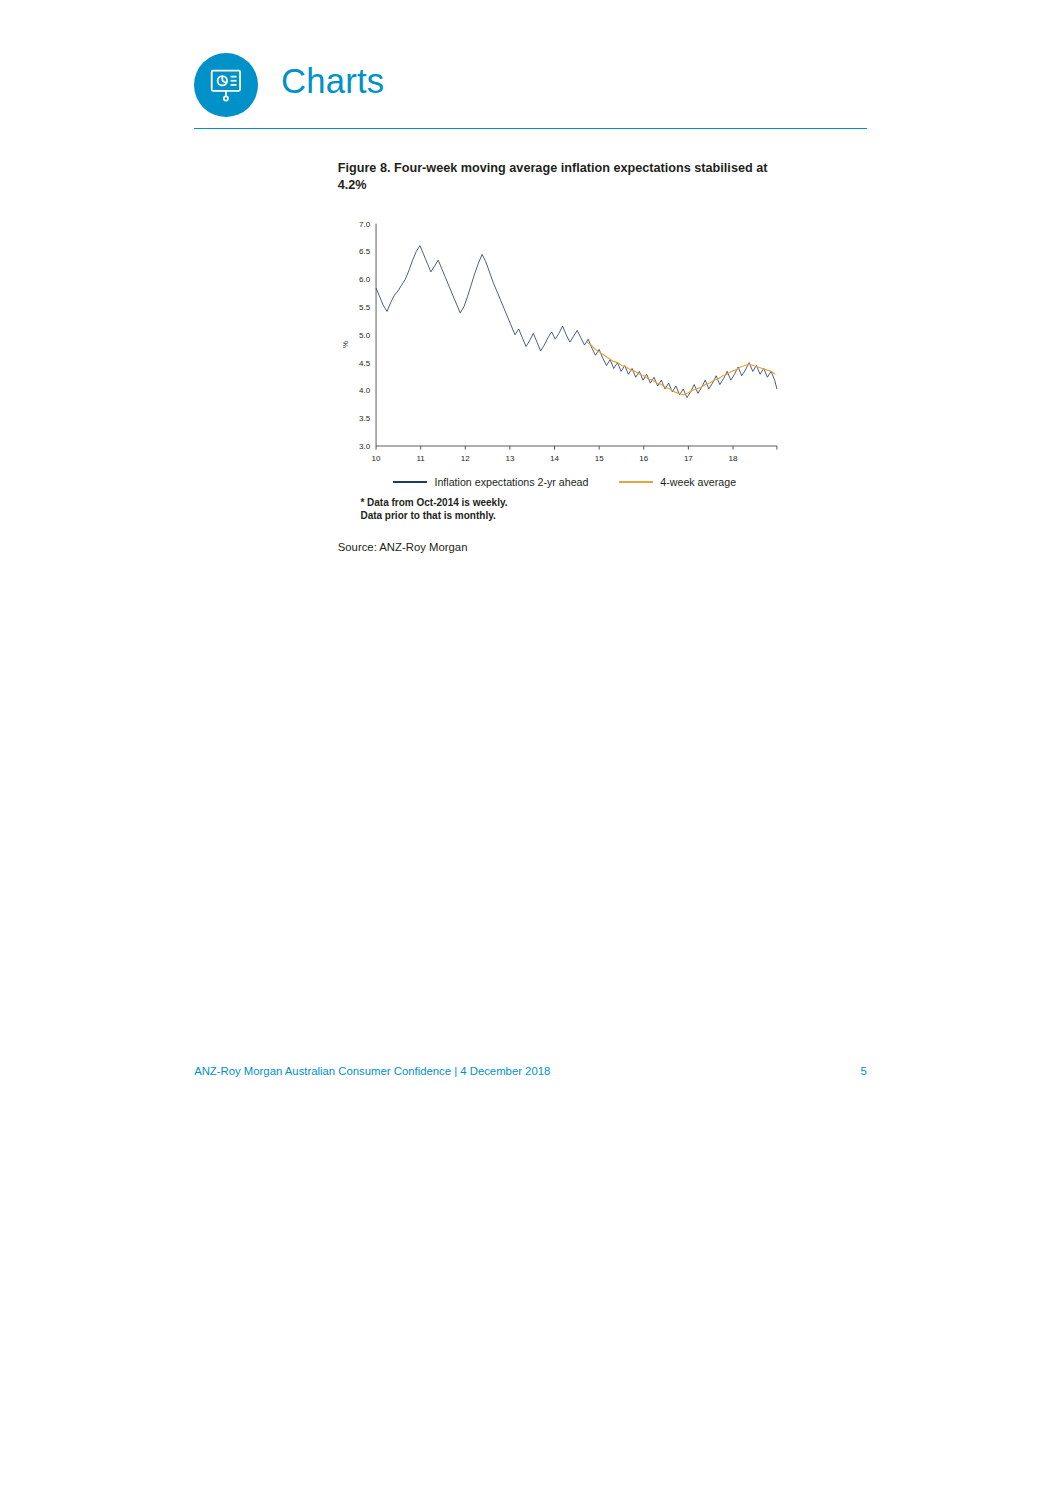Charts
Figure 8. Four-week moving average inflation expectations stabilised at 4.2%
% 7.0 6.5 6.0 5.5 5.0 4.5 4.0 3.5 3.0 10 11 12 13 14 15 16 17 18
Inflation expectations 2-yr ahead
4-week average
* Data from Oct-2014 is weekly.
Data prior to that is monthly.
Source: ANZ-Roy Morgan
ANZ-Roy Morgan Australian Consumer Confidence | 4 December 2018
5